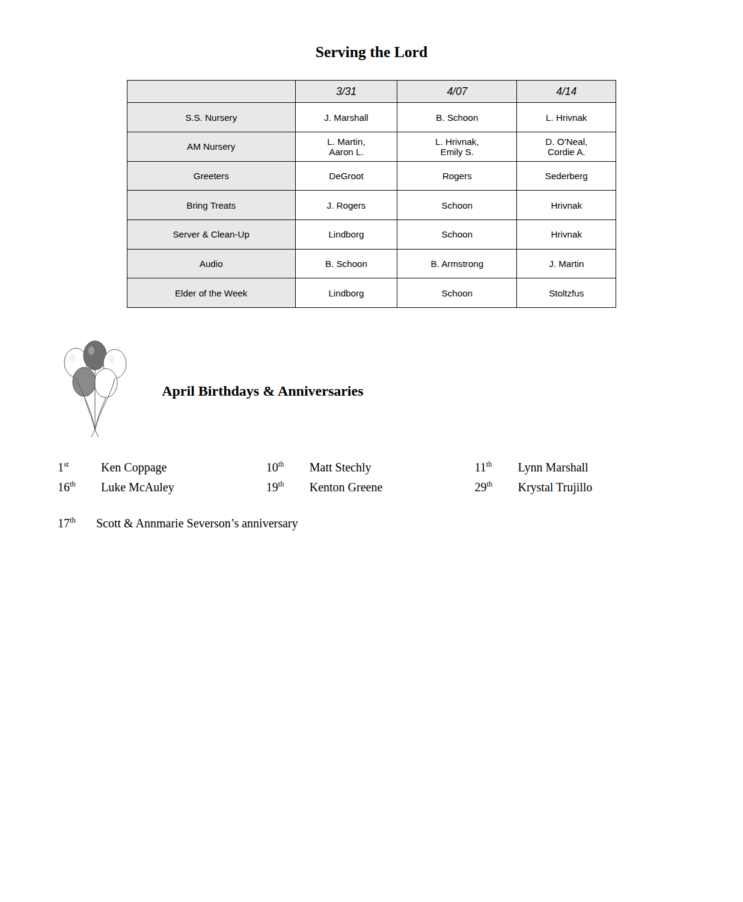Serving the Lord
| | 3/31 | 4/07 | 4/14 |
| --- | --- | --- | --- |
| S.S. Nursery | J. Marshall | B. Schoon | L. Hrivnak |
| AM Nursery | L. Martin, Aaron L. | L. Hrivnak, Emily S. | D. O’Neal, Cordie A. |
| Greeters | DeGroot | Rogers | Sederberg |
| Bring Treats | J. Rogers | Schoon | Hrivnak |
| Server & Clean-Up | Lindborg | Schoon | Hrivnak |
| Audio | B. Schoon | B. Armstrong | J. Martin |
| Elder of the Week | Lindborg | Schoon | Stoltzfus |
April Birthdays & Anniversaries
| 1 st | Ken Coppage | 10 th | Matt Stechly | 11 th | Lynn Marshall |
| 16 th | Luke McAuley | 19 th | Kenton Greene | 29 th | Krystal Trujillo |
17th Scott & Annmarie Severson’s anniversary